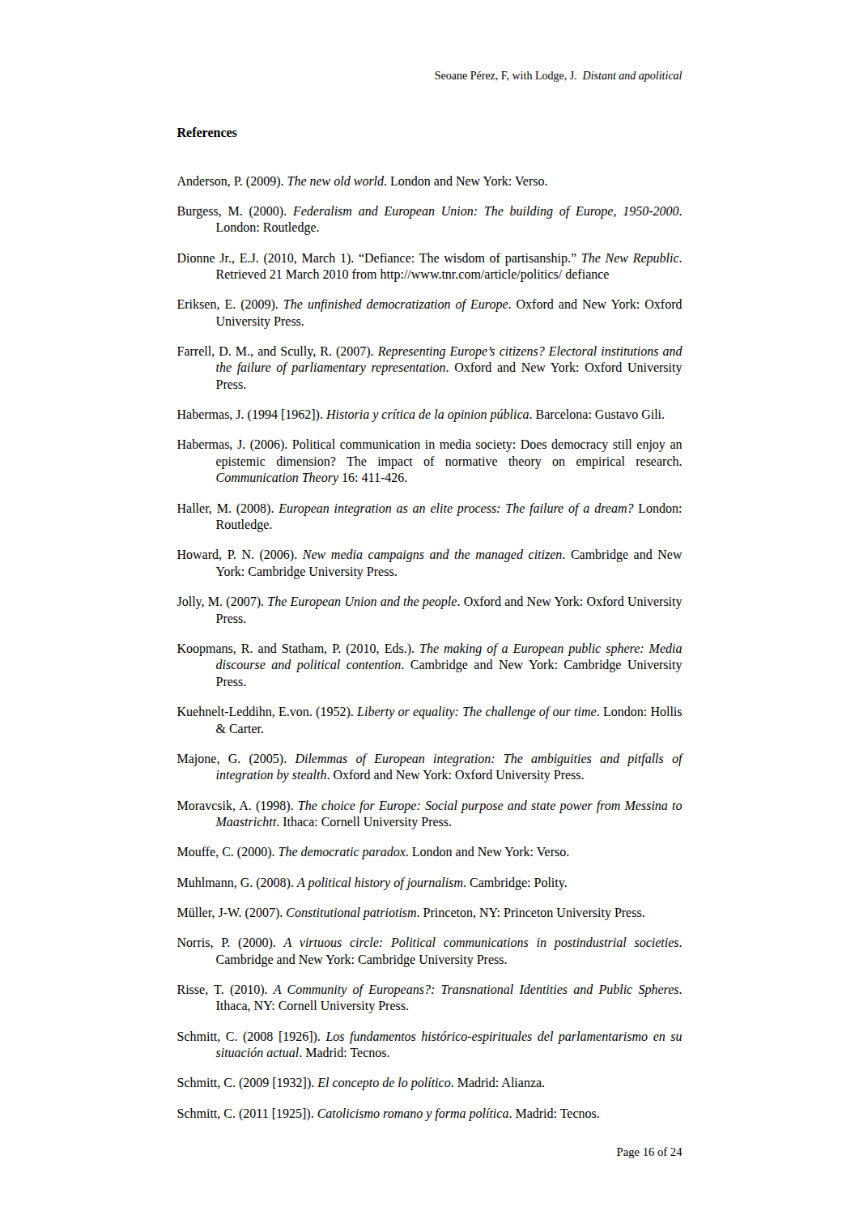Seoane Pérez, F, with Lodge, J. Distant and apolitical
References
Anderson, P. (2009). The new old world. London and New York: Verso.
Burgess, M. (2000). Federalism and European Union: The building of Europe, 1950-2000. London: Routledge.
Dionne Jr., E.J. (2010, March 1). “Defiance: The wisdom of partisanship.” The New Republic. Retrieved 21 March 2010 from http://www.tnr.com/article/politics/ defiance
Eriksen, E. (2009). The unfinished democratization of Europe. Oxford and New York: Oxford University Press.
Farrell, D. M., and Scully, R. (2007). Representing Europe’s citizens? Electoral institutions and the failure of parliamentary representation. Oxford and New York: Oxford University Press.
Habermas, J. (1994 [1962]). Historia y crítica de la opinion pública. Barcelona: Gustavo Gili.
Habermas, J. (2006). Political communication in media society: Does democracy still enjoy an epistemic dimension? The impact of normative theory on empirical research. Communication Theory 16: 411-426.
Haller, M. (2008). European integration as an elite process: The failure of a dream? London: Routledge.
Howard, P. N. (2006). New media campaigns and the managed citizen. Cambridge and New York: Cambridge University Press.
Jolly, M. (2007). The European Union and the people. Oxford and New York: Oxford University Press.
Koopmans, R. and Statham, P. (2010, Eds.). The making of a European public sphere: Media discourse and political contention. Cambridge and New York: Cambridge University Press.
Kuehnelt-Leddihn, E.von. (1952). Liberty or equality: The challenge of our time. London: Hollis & Carter.
Majone, G. (2005). Dilemmas of European integration: The ambiguities and pitfalls of integration by stealth. Oxford and New York: Oxford University Press.
Moravcsik, A. (1998). The choice for Europe: Social purpose and state power from Messina to Maastrichtt. Ithaca: Cornell University Press.
Mouffe, C. (2000). The democratic paradox. London and New York: Verso.
Muhlmann, G. (2008). A political history of journalism. Cambridge: Polity.
Müller, J-W. (2007). Constitutional patriotism. Princeton, NY: Princeton University Press.
Norris, P. (2000). A virtuous circle: Political communications in postindustrial societies. Cambridge and New York: Cambridge University Press.
Risse, T. (2010). A Community of Europeans?: Transnational Identities and Public Spheres. Ithaca, NY: Cornell University Press.
Schmitt, C. (2008 [1926]). Los fundamentos histórico-espirituales del parlamentarismo en su situación actual. Madrid: Tecnos.
Schmitt, C. (2009 [1932]). El concepto de lo político. Madrid: Alianza.
Schmitt, C. (2011 [1925]). Catolicismo romano y forma política. Madrid: Tecnos.
Page 16 of 24